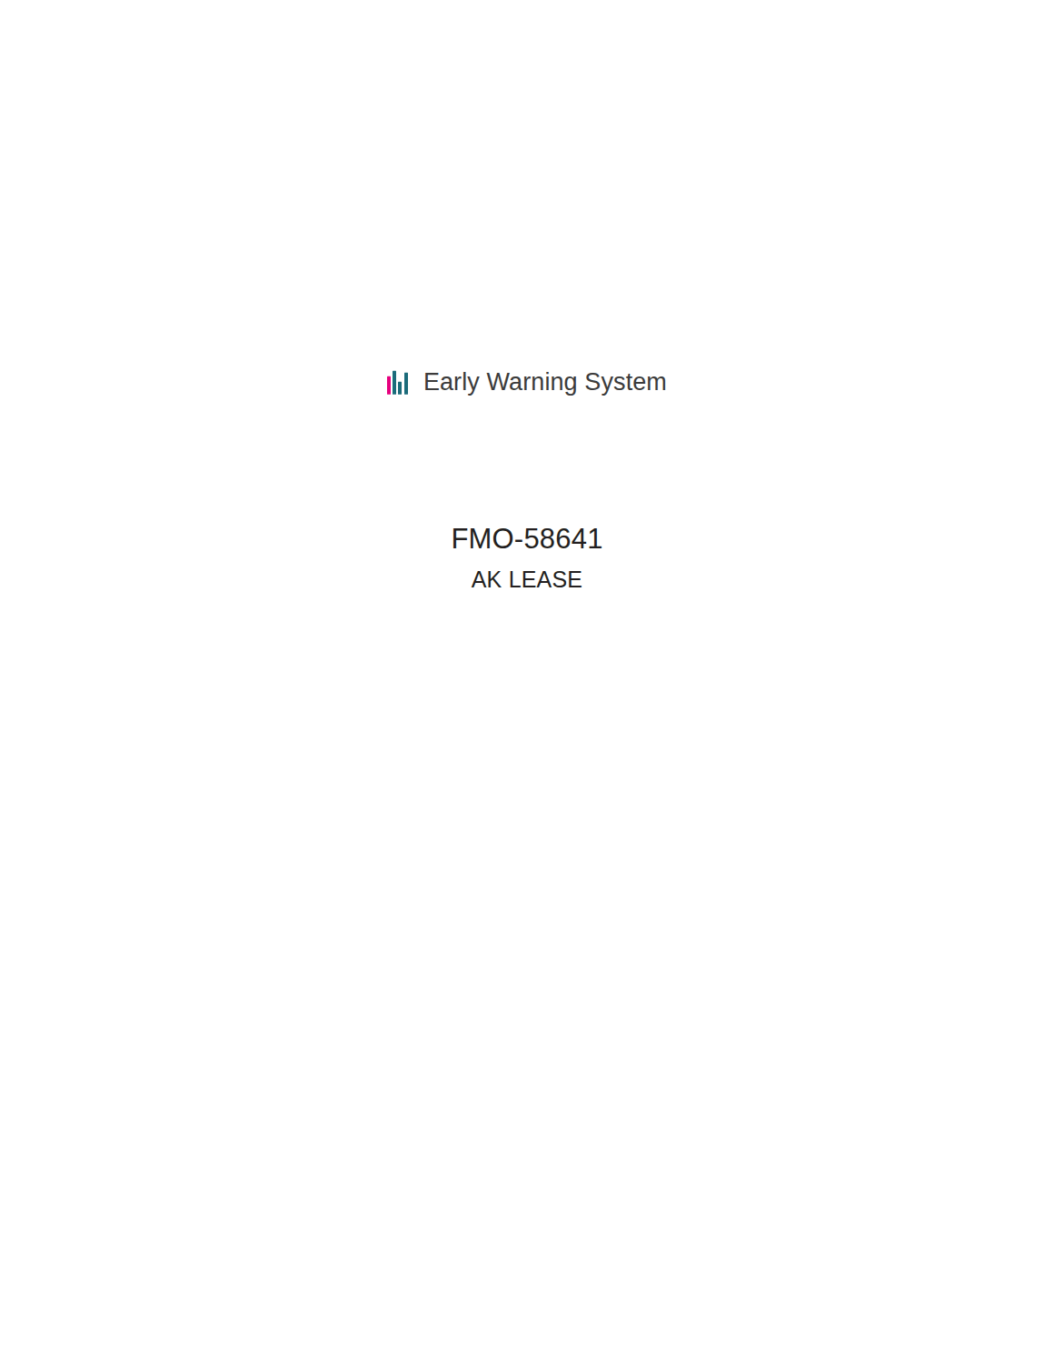Early Warning System
FMO-58641
AK LEASE